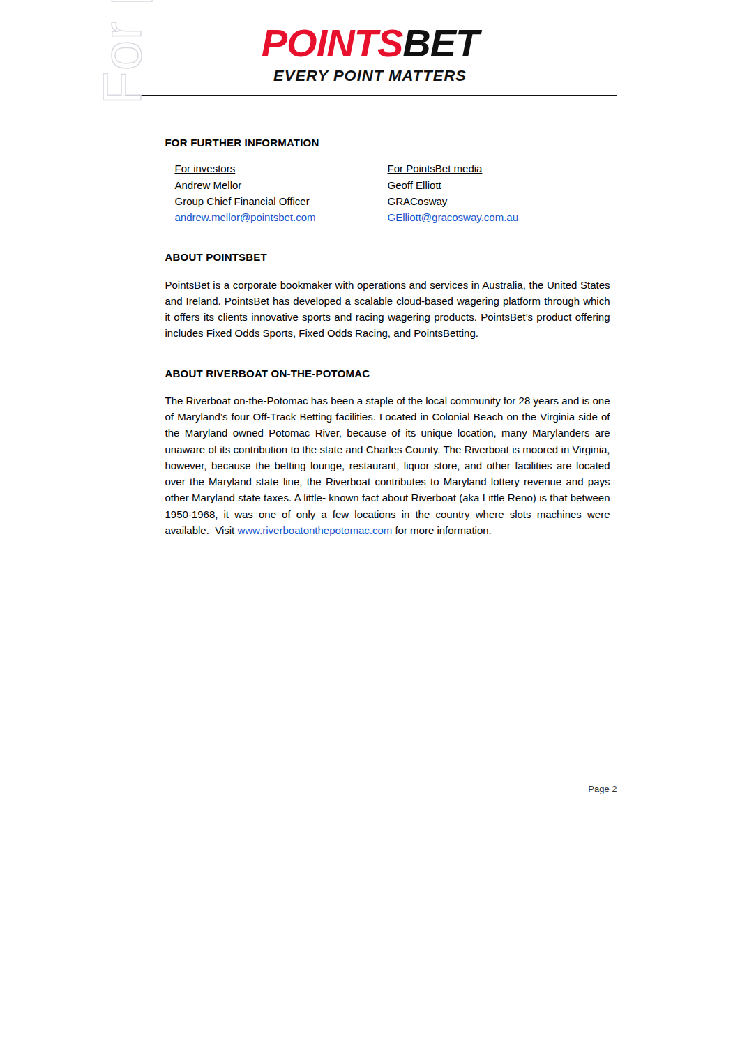For personal use only
POINTS BET
EVERY POINT MATTERS
FOR FURTHER INFORMATION
For investors
Andrew Mellor
Group Chief Financial Officer
andrew.mellor@pointsbet.com
For PointsBet media
Geoff Elliott
GRACosway
GElliott@gracosway.com.au
ABOUT POINTSBET
PointsBet is a corporate bookmaker with operations and services in Australia, the United States and Ireland. PointsBet has developed a scalable cloud-based wagering platform through which it offers its clients innovative sports and racing wagering products. PointsBet’s product offering includes Fixed Odds Sports, Fixed Odds Racing, and PointsBetting.
ABOUT RIVERBOAT ON-THE-POTOMAC
The Riverboat on-the-Potomac has been a staple of the local community for 28 years and is one of Maryland’s four Off-Track Betting facilities. Located in Colonial Beach on the Virginia side of the Maryland owned Potomac River, because of its unique location, many Marylanders are unaware of its contribution to the state and Charles County. The Riverboat is moored in Virginia, however, because the betting lounge, restaurant, liquor store, and other facilities are located over the Maryland state line, the Riverboat contributes to Maryland lottery revenue and pays other Maryland state taxes. A little- known fact about Riverboat (aka Little Reno) is that between 1950-1968, it was one of only a few locations in the country where slots machines were available. Visit www.riverboatonthepotomac.com for more information.
Page 2